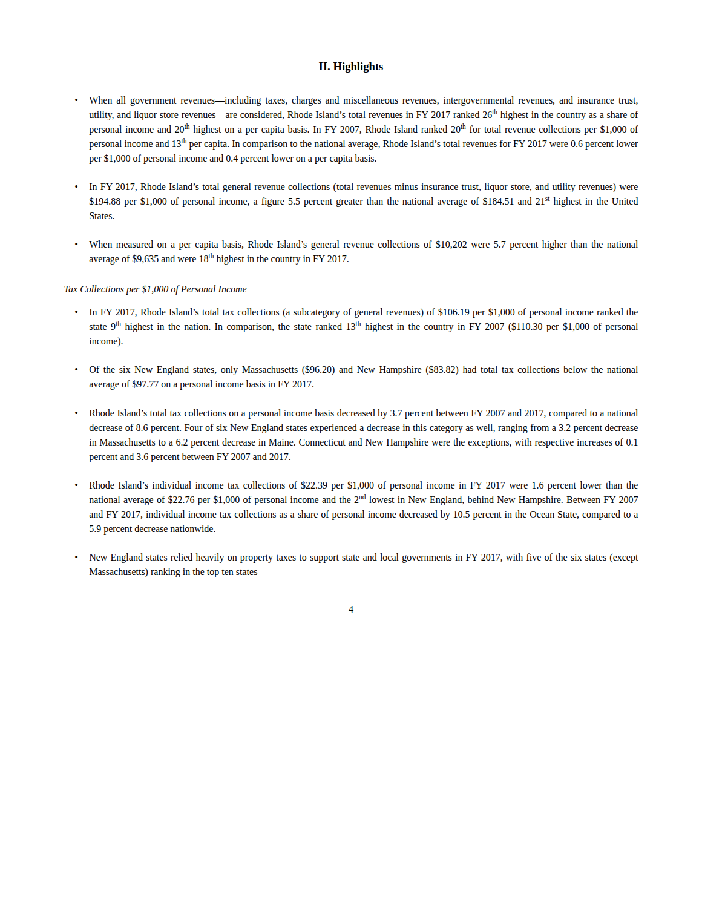II. Highlights
When all government revenues—including taxes, charges and miscellaneous revenues, intergovernmental revenues, and insurance trust, utility, and liquor store revenues—are considered, Rhode Island’s total revenues in FY 2017 ranked 26th highest in the country as a share of personal income and 20th highest on a per capita basis. In FY 2007, Rhode Island ranked 20th for total revenue collections per $1,000 of personal income and 13th per capita. In comparison to the national average, Rhode Island’s total revenues for FY 2017 were 0.6 percent lower per $1,000 of personal income and 0.4 percent lower on a per capita basis.
In FY 2017, Rhode Island’s total general revenue collections (total revenues minus insurance trust, liquor store, and utility revenues) were $194.88 per $1,000 of personal income, a figure 5.5 percent greater than the national average of $184.51 and 21st highest in the United States.
When measured on a per capita basis, Rhode Island’s general revenue collections of $10,202 were 5.7 percent higher than the national average of $9,635 and were 18th highest in the country in FY 2017.
Tax Collections per $1,000 of Personal Income
In FY 2017, Rhode Island’s total tax collections (a subcategory of general revenues) of $106.19 per $1,000 of personal income ranked the state 9th highest in the nation. In comparison, the state ranked 13th highest in the country in FY 2007 ($110.30 per $1,000 of personal income).
Of the six New England states, only Massachusetts ($96.20) and New Hampshire ($83.82) had total tax collections below the national average of $97.77 on a personal income basis in FY 2017.
Rhode Island’s total tax collections on a personal income basis decreased by 3.7 percent between FY 2007 and 2017, compared to a national decrease of 8.6 percent. Four of six New England states experienced a decrease in this category as well, ranging from a 3.2 percent decrease in Massachusetts to a 6.2 percent decrease in Maine. Connecticut and New Hampshire were the exceptions, with respective increases of 0.1 percent and 3.6 percent between FY 2007 and 2017.
Rhode Island’s individual income tax collections of $22.39 per $1,000 of personal income in FY 2017 were 1.6 percent lower than the national average of $22.76 per $1,000 of personal income and the 2nd lowest in New England, behind New Hampshire. Between FY 2007 and FY 2017, individual income tax collections as a share of personal income decreased by 10.5 percent in the Ocean State, compared to a 5.9 percent decrease nationwide.
New England states relied heavily on property taxes to support state and local governments in FY 2017, with five of the six states (except Massachusetts) ranking in the top ten states
4